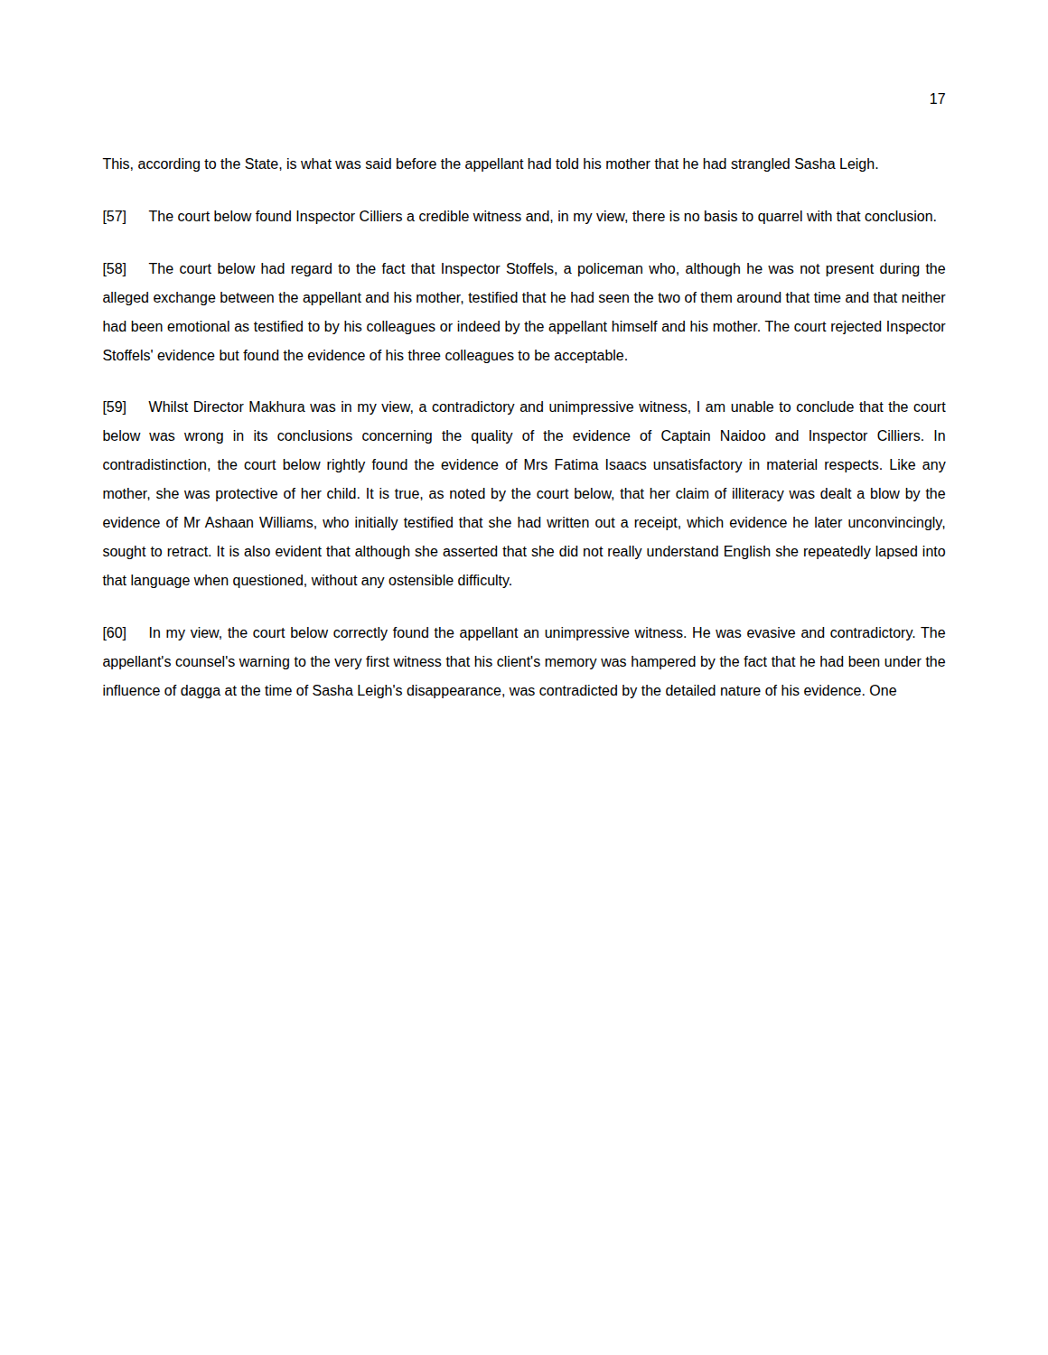17
This, according to the State, is what was said before the appellant had told his mother that he had strangled Sasha Leigh.
[57] The court below found Inspector Cilliers a credible witness and, in my view, there is no basis to quarrel with that conclusion.
[58] The court below had regard to the fact that Inspector Stoffels, a policeman who, although he was not present during the alleged exchange between the appellant and his mother, testified that he had seen the two of them around that time and that neither had been emotional as testified to by his colleagues or indeed by the appellant himself and his mother. The court rejected Inspector Stoffels' evidence but found the evidence of his three colleagues to be acceptable.
[59] Whilst Director Makhura was in my view, a contradictory and unimpressive witness, I am unable to conclude that the court below was wrong in its conclusions concerning the quality of the evidence of Captain Naidoo and Inspector Cilliers. In contradistinction, the court below rightly found the evidence of Mrs Fatima Isaacs unsatisfactory in material respects. Like any mother, she was protective of her child. It is true, as noted by the court below, that her claim of illiteracy was dealt a blow by the evidence of Mr Ashaan Williams, who initially testified that she had written out a receipt, which evidence he later unconvincingly, sought to retract. It is also evident that although she asserted that she did not really understand English she repeatedly lapsed into that language when questioned, without any ostensible difficulty.
[60] In my view, the court below correctly found the appellant an unimpressive witness. He was evasive and contradictory. The appellant's counsel's warning to the very first witness that his client's memory was hampered by the fact that he had been under the influence of dagga at the time of Sasha Leigh's disappearance, was contradicted by the detailed nature of his evidence. One